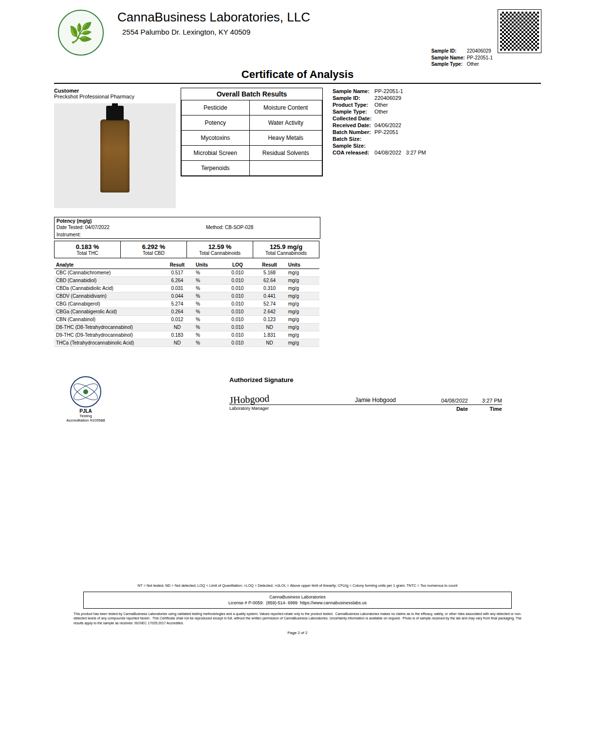🌿
CannaBusiness Laboratories, LLC
2554 Palumbo Dr. Lexington, KY 40509
| Sample ID: | 220406029 |
| Sample Name: | PP-22051-1 |
| Sample Type: | Other |
Certificate of Analysis
Customer
Preckshot Professional Pharmacy
Overall Batch Results
| Pesticide | Moisture Content |
| Potency | Water Activity |
| Mycotoxins | Heavy Metals |
| Microbial Screen | Residual Solvents |
| Terpenoids | |
| Sample Name: | PP-22051-1 | |
| Sample ID: | 220406029 | |
| Product Type: | Other | |
| Sample Type: | Other | |
| Collected Date: | | |
| Received Date: | 04/06/2022 | |
| Batch Number: | PP-22051 | |
| Batch Size: | | |
| Sample Size: | | |
| COA released: | 04/08/2022 | 3:27 PM |
Potency (mg/g)
Date Tested: 04/07/2022
Method: CB-SOP-028
Instrument:
0.183 %
Total THC
6.292 %
Total CBD
12.59 %
Total Cannabinoids
125.9 mg/g
Total Cannabinoids
| Analyte | Result | Units | LOQ | Result | Units |
| --- | --- | --- | --- | --- | --- |
| CBC (Cannabichromene) | 0.517 | % | 0.010 | 5.168 | mg/g |
| CBD (Cannabidiol) | 6.264 | % | 0.010 | 62.64 | mg/g |
| CBDa (Cannabidiolic Acid) | 0.031 | % | 0.010 | 0.310 | mg/g |
| CBDV (Cannabidivarin) | 0.044 | % | 0.010 | 0.441 | mg/g |
| CBG (Cannabigerol) | 5.274 | % | 0.010 | 52.74 | mg/g |
| CBGa (Cannabigerolic Acid) | 0.264 | % | 0.010 | 2.642 | mg/g |
| CBN (Cannabinol) | 0.012 | % | 0.010 | 0.123 | mg/g |
| D8-THC (D8-Tetrahydrocannabinol) | ND | % | 0.010 | ND | mg/g |
| D9-THC (D9-Tetrahydrocannabinol) | 0.183 | % | 0.010 | 1.831 | mg/g |
| THCa (Tetrahydrocannabinolic Acid) | ND | % | 0.010 | ND | mg/g |
PJLA
Testing
Accreditation #109588
Authorized Signature
JHobgood
Jamie Hobgood
04/08/2022
3:27 PM
Laboratory Manager
Date
Time
NT = Not tested, ND = Not detected; LOQ = Limit of Quantitation; <LOQ = Detected; >ULOL = Above upper limit of linearity; CFU/g = Colony forming units per 1 gram; TNTC = Too numerous to count
CannaBusiness Laboratories
License # P-0059: (859)-514- 6999 https://www.cannabusinesslabs.us
This product has been tested by CannaBusiness Laboratories using validated testing methodologies and a quality system. Values reported relate only to the product tested. CannaBusiness Laboratories makes no claims as to the efficacy, safety, or other risks associated with any detected or non-detected levels of any compounds reported herein. This Certificate shall not be reproduced except in full, without the written permission of CannaBusiness Laboratories. Uncertainty information is available on request. Photo is of sample received by the lab and may vary from final packaging. The results apply to the sample as received. ISO/IEC 17025:2017 Accredited.
Page 2 of 2